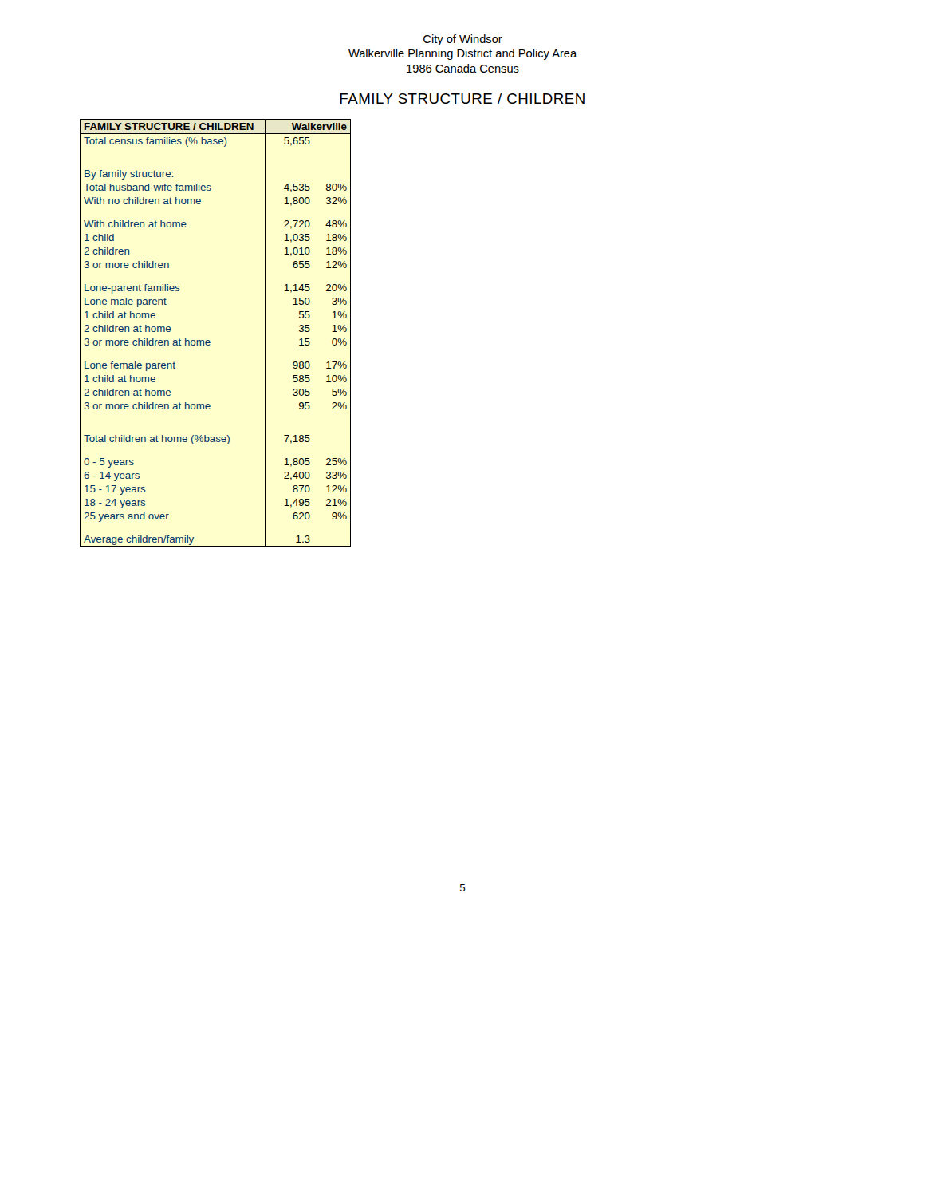City of Windsor
Walkerville Planning District and Policy Area
1986 Canada Census
FAMILY STRUCTURE / CHILDREN
| FAMILY STRUCTURE / CHILDREN | Walkerville |
| Total census families (% base) | 5,655 | |
| By family structure: | | |
| Total husband-wife families | 4,535 | 80% |
| With no children at home | 1,800 | 32% |
| With children at home | 2,720 | 48% |
| 1 child | 1,035 | 18% |
| 2 children | 1,010 | 18% |
| 3 or more children | 655 | 12% |
| Lone-parent families | 1,145 | 20% |
| Lone male parent | 150 | 3% |
| 1 child at home | 55 | 1% |
| 2 children at home | 35 | 1% |
| 3 or more children at home | 15 | 0% |
| Lone female parent | 980 | 17% |
| 1 child at home | 585 | 10% |
| 2 children at home | 305 | 5% |
| 3 or more children at home | 95 | 2% |
| Total children at home (%base) | 7,185 | |
| 0 - 5 years | 1,805 | 25% |
| 6 - 14 years | 2,400 | 33% |
| 15 - 17 years | 870 | 12% |
| 18 - 24 years | 1,495 | 21% |
| 25 years and over | 620 | 9% |
| Average children/family | 1.3 | |
5